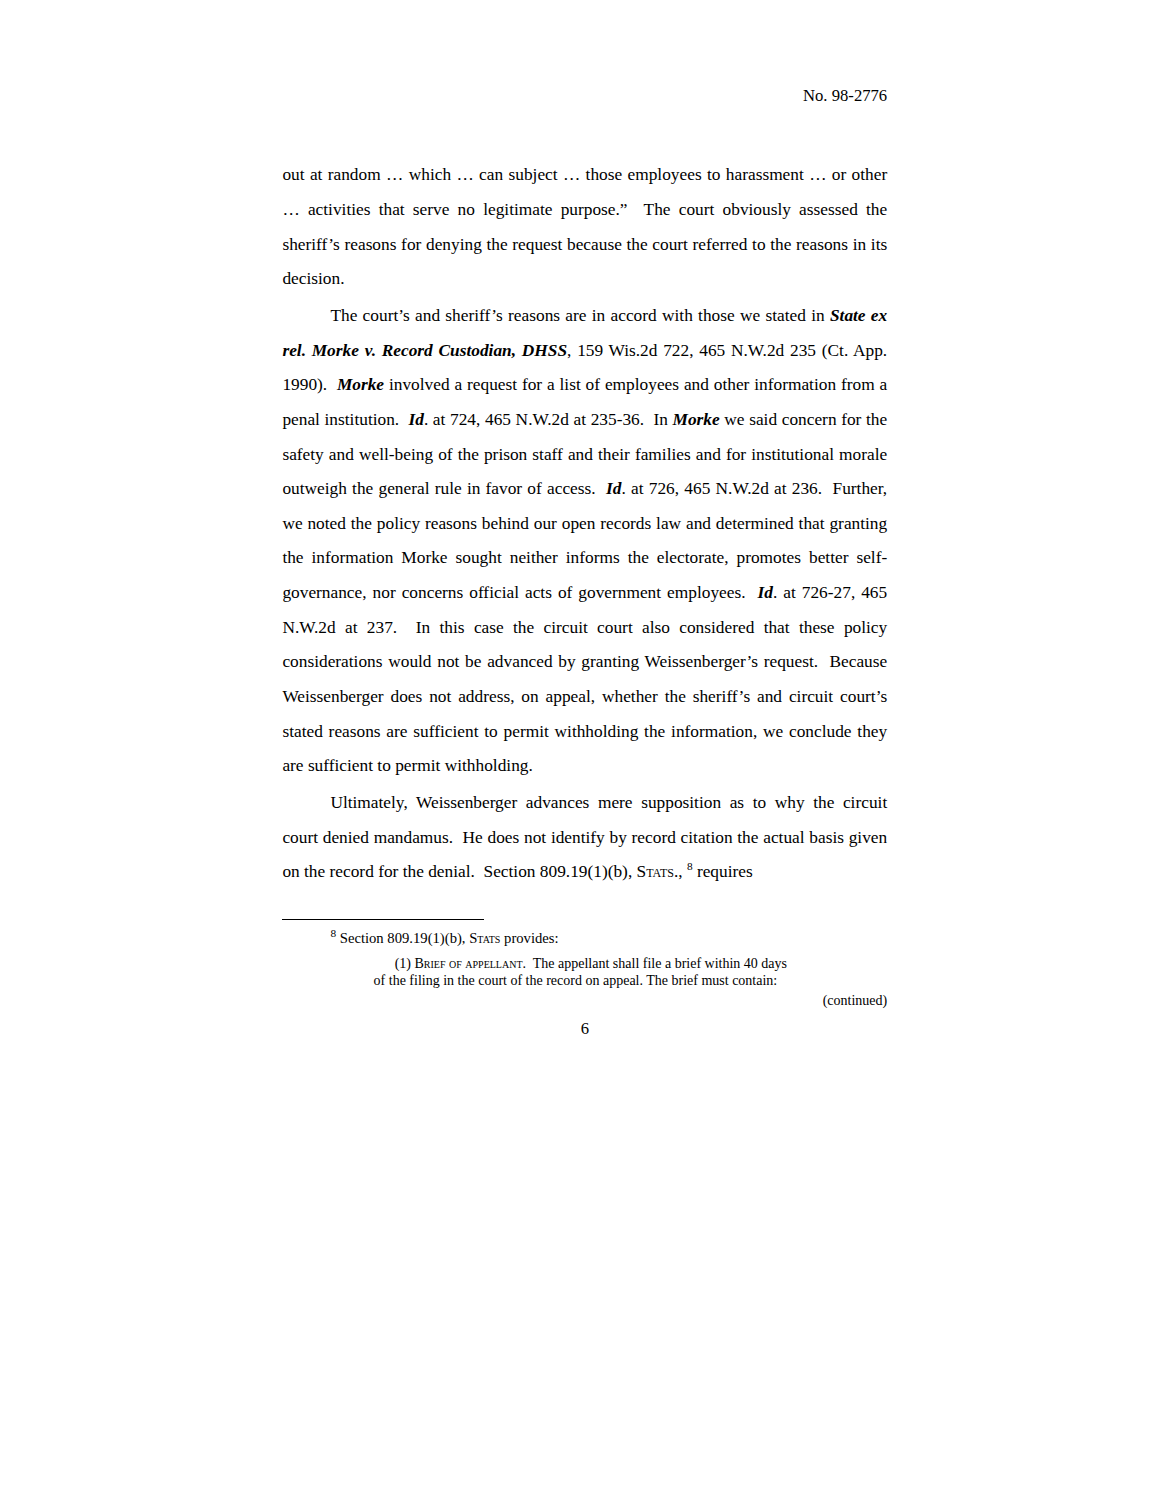No. 98-2776
out at random … which … can subject … those employees to harassment … or other … activities that serve no legitimate purpose.” The court obviously assessed the sheriff’s reasons for denying the request because the court referred to the reasons in its decision.
The court’s and sheriff’s reasons are in accord with those we stated in State ex rel. Morke v. Record Custodian, DHSS, 159 Wis.2d 722, 465 N.W.2d 235 (Ct. App. 1990). Morke involved a request for a list of employees and other information from a penal institution. Id. at 724, 465 N.W.2d at 235-36. In Morke we said concern for the safety and well-being of the prison staff and their families and for institutional morale outweigh the general rule in favor of access. Id. at 726, 465 N.W.2d at 236. Further, we noted the policy reasons behind our open records law and determined that granting the information Morke sought neither informs the electorate, promotes better self-governance, nor concerns official acts of government employees. Id. at 726-27, 465 N.W.2d at 237. In this case the circuit court also considered that these policy considerations would not be advanced by granting Weissenberger’s request. Because Weissenberger does not address, on appeal, whether the sheriff’s and circuit court’s stated reasons are sufficient to permit withholding the information, we conclude they are sufficient to permit withholding.
Ultimately, Weissenberger advances mere supposition as to why the circuit court denied mandamus. He does not identify by record citation the actual basis given on the record for the denial. Section 809.19(1)(b), Stats., 8 requires
8 Section 809.19(1)(b), Stats provides:
(1) Brief of appellant. The appellant shall file a brief within 40 days of the filing in the court of the record on appeal. The brief must contain:
(continued)
6